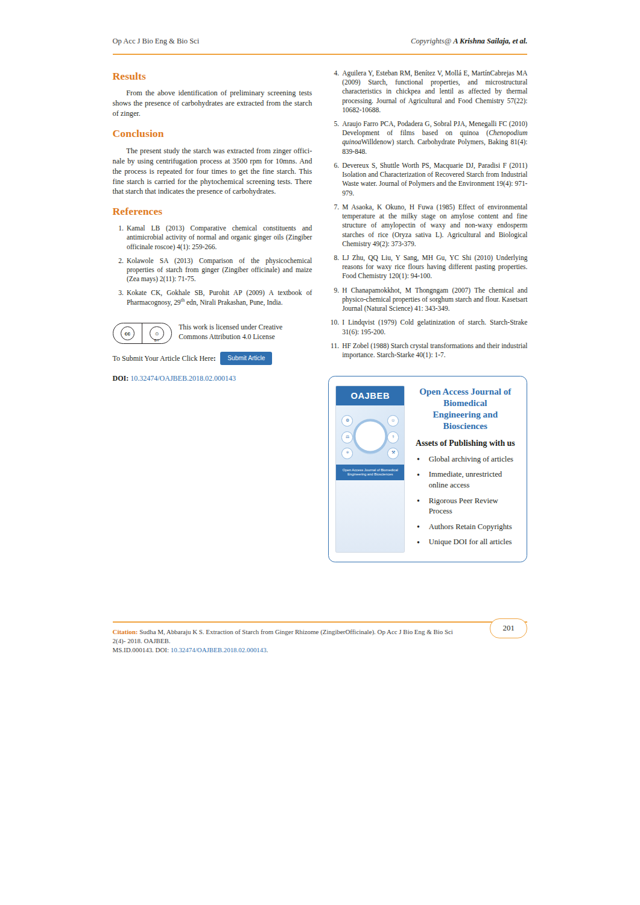Op Acc J Bio Eng & Bio Sci
Copyrights@ A Krishna Sailaja, et al.
Results
From the above identification of preliminary screening tests shows the presence of carbohydrates are extracted from the starch of zinger.
Conclusion
The present study the starch was extracted from zinger officinale by using centrifugation process at 3500 rpm for 10mns. And the process is repeated for four times to get the fine starch. This fine starch is carried for the phytochemical screening tests. There that starch that indicates the presence of carbohydrates.
References
Kamal LB (2013) Comparative chemical constituents and antimicrobial activity of normal and organic ginger oils (Zingiber officinale roscoe) 4(1): 259-266.
Kolawole SA (2013) Comparison of the physicochemical properties of starch from ginger (Zingiber officinale) and maize (Zea mays) 2(11): 71-75.
Kokate CK, Gokhale SB, Purohit AP (2009) A textbook of Pharmacognosy, 29th edn, Nirali Prakashan, Pune, India.
cc
☺
BY
This work is licensed under Creative
Commons Attribution 4.0 License
To Submit Your Article Click Here: Submit Article
DOI: 10.32474/OAJBEB.2018.02.000143
Aguilera Y, Esteban RM, Benítez V, Mollá E, MartínCabrejas MA (2009) Starch, functional properties, and microstructural characteristics in chickpea and lentil as affected by thermal processing. Journal of Agricultural and Food Chemistry 57(22): 10682-10688.
Araujo Farro PCA, Podadera G, Sobral PJA, Menegalli FC (2010) Development of films based on quinoa (Chenopodium quinoa Willdenow) starch. Carbohydrate Polymers, Baking 81(4): 839-848.
Devereux S, Shuttle Worth PS, Macquarie DJ, Paradisi F (2011) Isolation and Characterization of Recovered Starch from Industrial Waste water. Journal of Polymers and the Environment 19(4): 971-979.
M Asaoka, K Okuno, H Fuwa (1985) Effect of environmental temperature at the milky stage on amylose content and fine structure of amylopectin of waxy and non-waxy endosperm starches of rice (Oryza sativa L). Agricultural and Biological Chemistry 49(2): 373-379.
LJ Zhu, QQ Liu, Y Sang, MH Gu, YC Shi (2010) Underlying reasons for waxy rice flours having different pasting properties. Food Chemistry 120(1): 94-100.
H Chanapamokkhot, M Thongngam (2007) The chemical and physico-chemical properties of sorghum starch and flour. Kasetsart Journal (Natural Science) 41: 343-349.
I Lindqvist (1979) Cold gelatinization of starch. Starch-Strake 31(6): 195-200.
HF Zobel (1988) Starch crystal transformations and their industrial importance. Starch-Starke 40(1): 1-7.
OAJBEB
⚙
⚖
⚛
☺
⚕
⚒
Open Access Journal of Biomedical
Engineering and Biosciences
Open Access Journal of Biomedical
Engineering and Biosciences
Assets of Publishing with us
Global archiving of articles
Immediate, unrestricted online access
Rigorous Peer Review Process
Authors Retain Copyrights
Unique DOI for all articles
Citation: Sudha M, Abbaraju K S. Extraction of Starch from Ginger Rhizome (ZingiberOfficinale). Op Acc J Bio Eng & Bio Sci 2(4)- 2018. OAJBEB.
MS.ID.000143. DOI: 10.32474/OAJBEB.2018.02.000143.
201